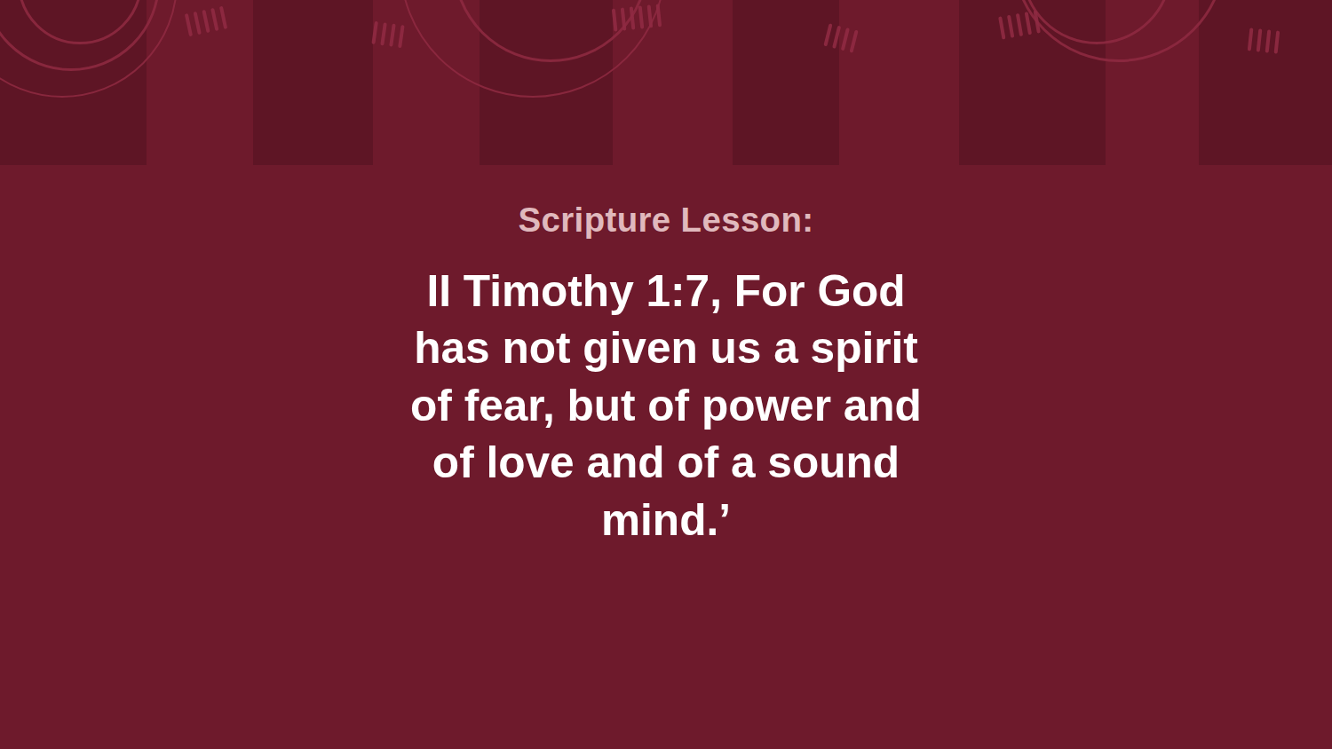Scripture Lesson:
II Timothy 1:7, For God has not given us a spirit of fear, but of power and of love and of a sound mind.’